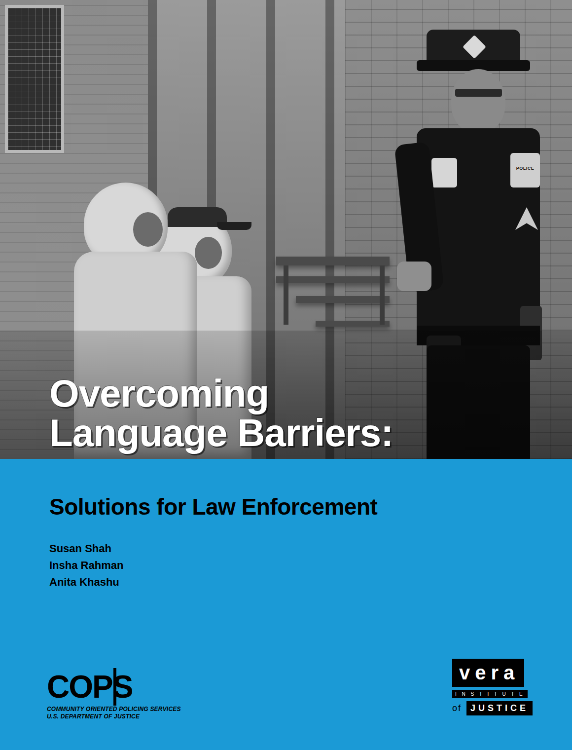Overcoming
Language Barriers:
Solutions for Law Enforcement
Susan Shah
Insha Rahman
Anita Khashu
COPS
COMMUNITY ORIENTED POLICING SERVICES
U.S. DEPARTMENT OF JUSTICE
vera
I N S T I T U T E
of JUSTICE